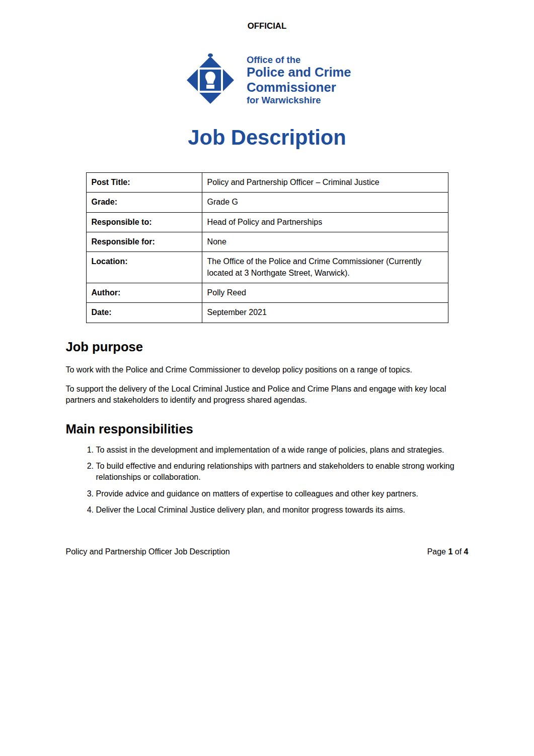OFFICIAL
Office of the
Police and Crime
Commissioner
for Warwickshire
Job Description
| Post Title: | Policy and Partnership Officer – Criminal Justice |
| Grade: | Grade G |
| Responsible to: | Head of Policy and Partnerships |
| Responsible for: | None |
| Location: | The Office of the Police and Crime Commissioner (Currently located at 3 Northgate Street, Warwick). |
| Author: | Polly Reed |
| Date: | September 2021 |
Job purpose
To work with the Police and Crime Commissioner to develop policy positions on a range of topics.
To support the delivery of the Local Criminal Justice and Police and Crime Plans and engage with key local partners and stakeholders to identify and progress shared agendas.
Main responsibilities
To assist in the development and implementation of a wide range of policies, plans and strategies.
To build effective and enduring relationships with partners and stakeholders to enable strong working relationships or collaboration.
Provide advice and guidance on matters of expertise to colleagues and other key partners.
Deliver the Local Criminal Justice delivery plan, and monitor progress towards its aims.
Policy and Partnership Officer Job Description Page 1 of 4